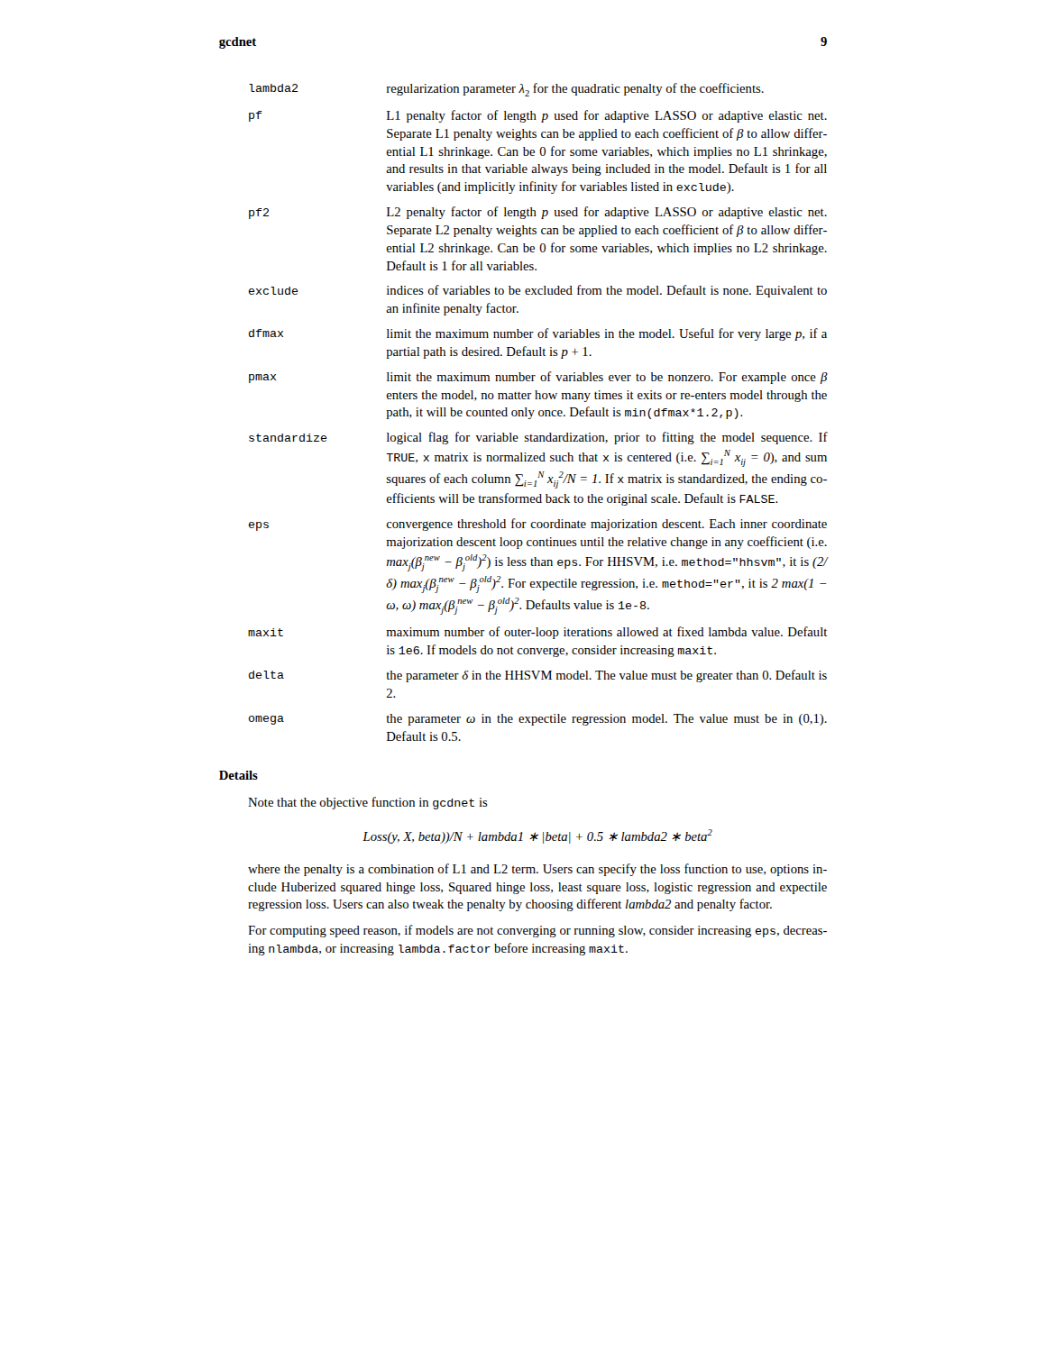gcdnet 9
lambda2
regularization parameter λ2 for the quadratic penalty of the coefficients.
pf
L1 penalty factor of length p used for adaptive LASSO or adaptive elastic net. Separate L1 penalty weights can be applied to each coefficient of β to allow differential L1 shrinkage. Can be 0 for some variables, which implies no L1 shrinkage, and results in that variable always being included in the model. Default is 1 for all variables (and implicitly infinity for variables listed in exclude).
pf2
L2 penalty factor of length p used for adaptive LASSO or adaptive elastic net. Separate L2 penalty weights can be applied to each coefficient of β to allow differential L2 shrinkage. Can be 0 for some variables, which implies no L2 shrinkage. Default is 1 for all variables.
exclude
indices of variables to be excluded from the model. Default is none. Equivalent to an infinite penalty factor.
dfmax
limit the maximum number of variables in the model. Useful for very large p, if a partial path is desired. Default is p + 1.
pmax
limit the maximum number of variables ever to be nonzero. For example once β enters the model, no matter how many times it exits or re-enters model through the path, it will be counted only once. Default is min(dfmax*1.2,p).
standardize
logical flag for variable standardization, prior to fitting the model sequence. If TRUE, x matrix is normalized such that x is centered (i.e. ∑i=1N xij = 0), and sum squares of each column ∑i=1N xij2/N = 1. If x matrix is standardized, the ending coefficients will be transformed back to the original scale. Default is FALSE.
eps
convergence threshold for coordinate majorization descent. Each inner coordinate majorization descent loop continues until the relative change in any coefficient (i.e. maxj(βjnew − βjold)2) is less than eps. For HHSVM, i.e. method="hhsvm", it is (2/δ) maxj(βjnew − βjold)2. For expectile regression, i.e. method="er", it is 2 max(1 − ω, ω) maxj(βjnew − βjold)2. Defaults value is 1e-8.
maxit
maximum number of outer-loop iterations allowed at fixed lambda value. Default is 1e6. If models do not converge, consider increasing maxit.
delta
the parameter δ in the HHSVM model. The value must be greater than 0. Default is 2.
omega
the parameter ω in the expectile regression model. The value must be in (0,1). Default is 0.5.
Details
Note that the objective function in gcdnet is
Loss(y, X, beta))/N + lambda1 ∗ |beta| + 0.5 ∗ lambda2 ∗ beta2
where the penalty is a combination of L1 and L2 term. Users can specify the loss function to use, options include Huberized squared hinge loss, Squared hinge loss, least square loss, logistic regression and expectile regression loss. Users can also tweak the penalty by choosing different lambda2 and penalty factor.
For computing speed reason, if models are not converging or running slow, consider increasing eps, decreasing nlambda, or increasing lambda.factor before increasing maxit.